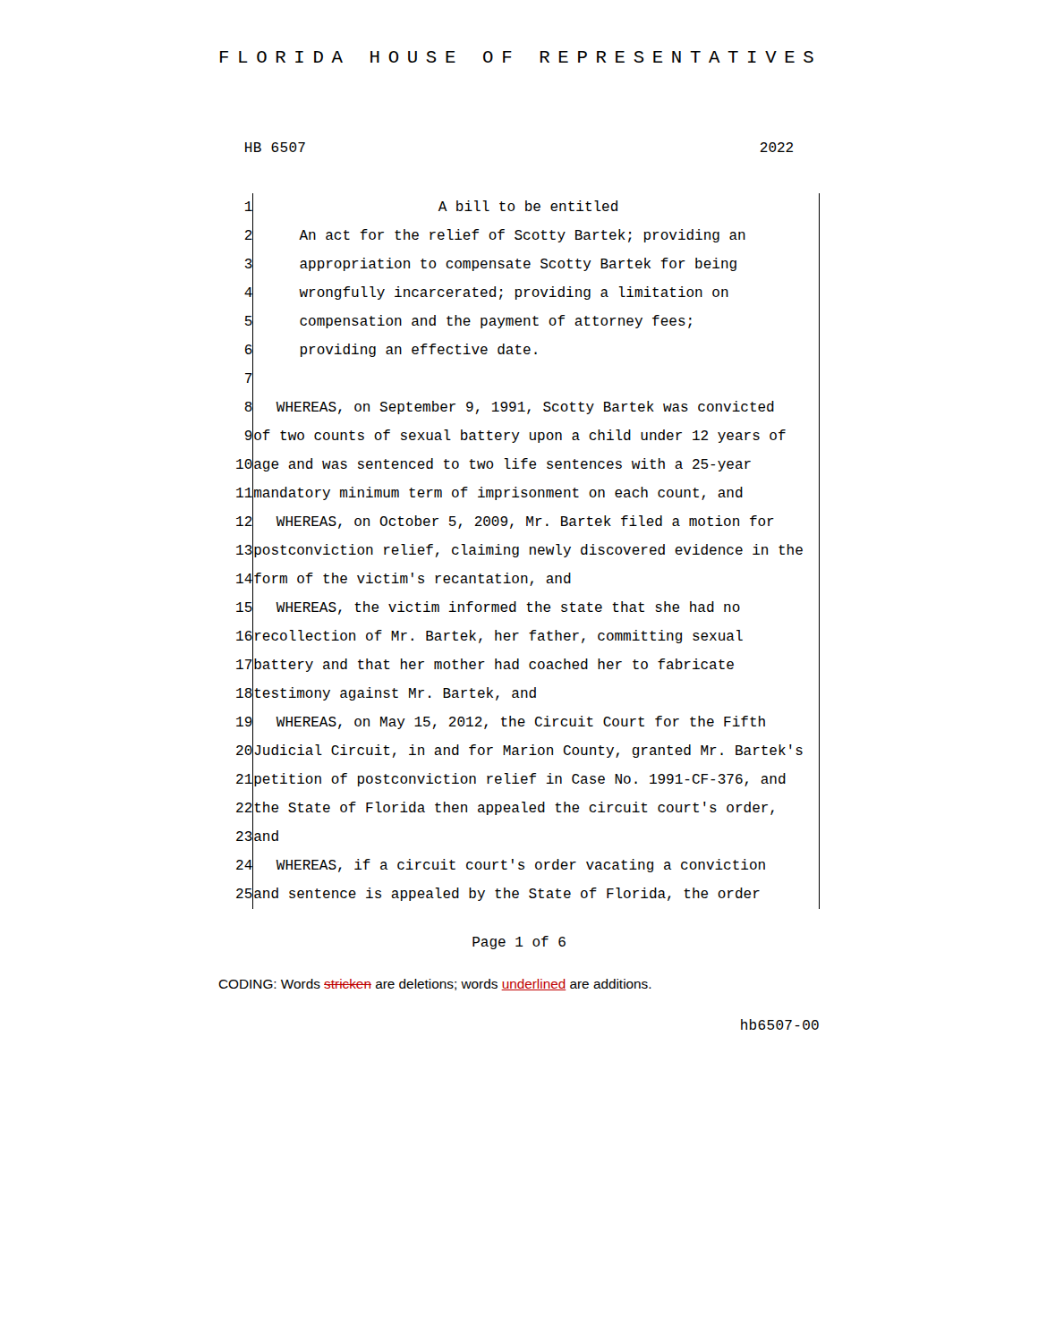FLORIDA HOUSE OF REPRESENTATIVES
HB 6507 2022
| 1 | A bill to be entitled |
| 2 | An act for the relief of Scotty Bartek; providing an |
| 3 | appropriation to compensate Scotty Bartek for being |
| 4 | wrongfully incarcerated; providing a limitation on |
| 5 | compensation and the payment of attorney fees; |
| 6 | providing an effective date. |
| 7 | |
| 8 | WHEREAS, on September 9, 1991, Scotty Bartek was convicted |
| 9 | of two counts of sexual battery upon a child under 12 years of |
| 10 | age and was sentenced to two life sentences with a 25-year |
| 11 | mandatory minimum term of imprisonment on each count, and |
| 12 | WHEREAS, on October 5, 2009, Mr. Bartek filed a motion for |
| 13 | postconviction relief, claiming newly discovered evidence in the |
| 14 | form of the victim's recantation, and |
| 15 | WHEREAS, the victim informed the state that she had no |
| 16 | recollection of Mr. Bartek, her father, committing sexual |
| 17 | battery and that her mother had coached her to fabricate |
| 18 | testimony against Mr. Bartek, and |
| 19 | WHEREAS, on May 15, 2012, the Circuit Court for the Fifth |
| 20 | Judicial Circuit, in and for Marion County, granted Mr. Bartek's |
| 21 | petition of postconviction relief in Case No. 1991-CF-376, and |
| 22 | the State of Florida then appealed the circuit court's order, |
| 23 | and |
| 24 | WHEREAS, if a circuit court's order vacating a conviction |
| 25 | and sentence is appealed by the State of Florida, the order |
Page 1 of 6
CODING: Words stricken are deletions; words underlined are additions.
hb6507-00